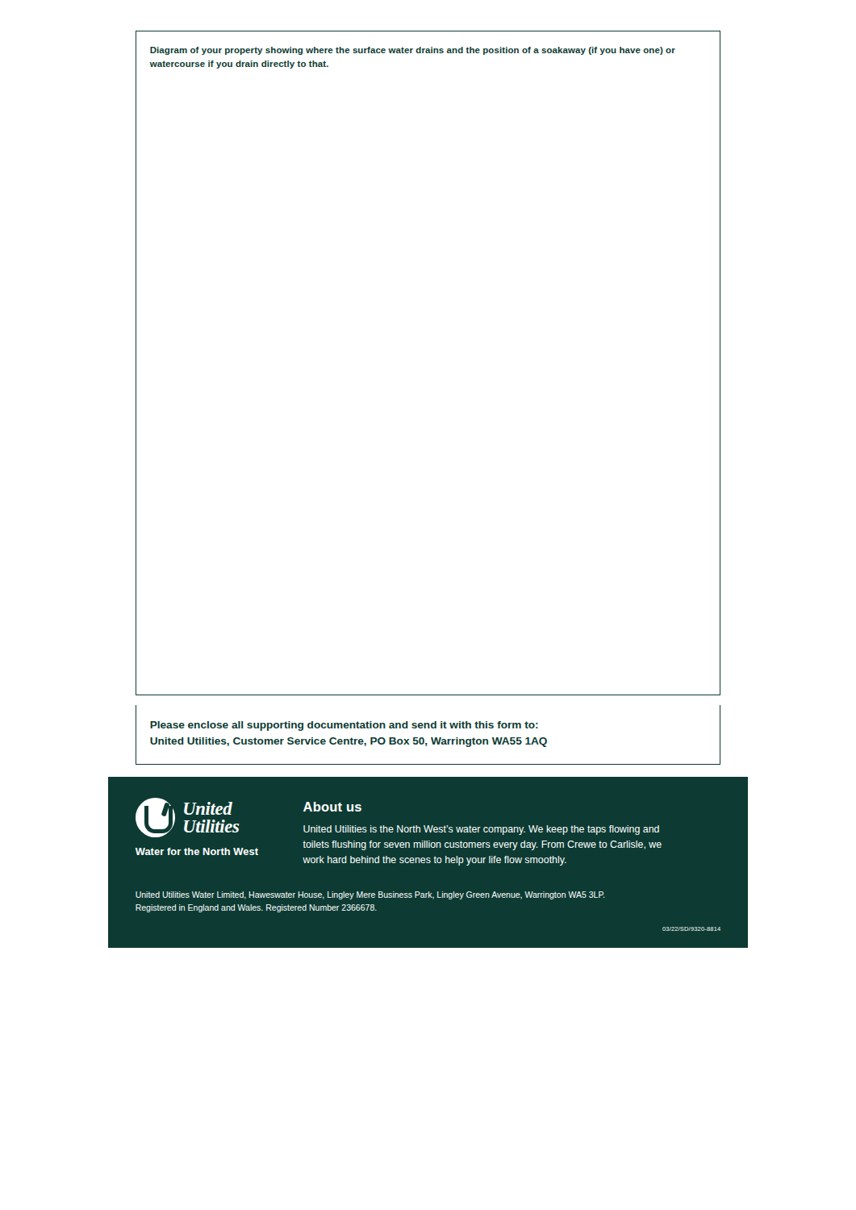Diagram of your property showing where the surface water drains and the position of a soakaway (if you have one) or watercourse if you drain directly to that.
Please enclose all supporting documentation and send it with this form to:
United Utilities, Customer Service Centre, PO Box 50, Warrington WA55 1AQ
United Utilities
Water for the North West
About us
United Utilities is the North West’s water company. We keep the taps flowing and toilets flushing for seven million customers every day. From Crewe to Carlisle, we work hard behind the scenes to help your life flow smoothly.
United Utilities Water Limited, Haweswater House, Lingley Mere Business Park, Lingley Green Avenue, Warrington WA5 3LP.
Registered in England and Wales. Registered Number 2366678.
03/22/SD/9320-8814